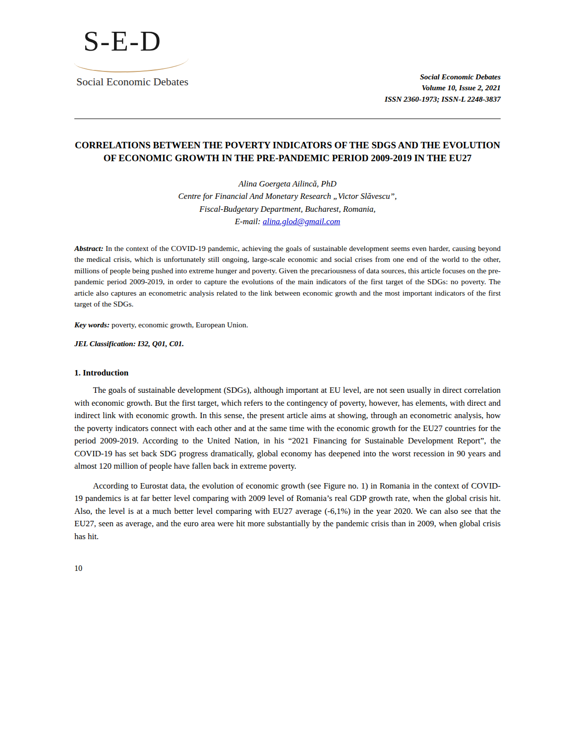S-E-D
Social Economic Debates
Social Economic Debates
Volume 10, Issue 2, 2021
ISSN 2360-1973; ISSN-L 2248-3837
Correlations Between the Poverty Indicators of the SDGs and the Evolution of Economic Growth in the Pre-Pandemic Period 2009-2019 in the EU27
Alina Goergeta Ailincă, PhD
Centre for Financial And Monetary Research „Victor Slăvescu”,
Fiscal-Budgetary Department, Bucharest, Romania,
E-mail: alina.glod@gmail.com
Abstract: In the context of the COVID-19 pandemic, achieving the goals of sustainable development seems even harder, causing beyond the medical crisis, which is unfortunately still ongoing, large-scale economic and social crises from one end of the world to the other, millions of people being pushed into extreme hunger and poverty. Given the precariousness of data sources, this article focuses on the pre-pandemic period 2009-2019, in order to capture the evolutions of the main indicators of the first target of the SDGs: no poverty. The article also captures an econometric analysis related to the link between economic growth and the most important indicators of the first target of the SDGs.
Key words: poverty, economic growth, European Union.
JEL Classification: I32, Q01, C01.
1. Introduction
The goals of sustainable development (SDGs), although important at EU level, are not seen usually in direct correlation with economic growth. But the first target, which refers to the contingency of poverty, however, has elements, with direct and indirect link with economic growth. In this sense, the present article aims at showing, through an econometric analysis, how the poverty indicators connect with each other and at the same time with the economic growth for the EU27 countries for the period 2009-2019. According to the United Nation, in his “2021 Financing for Sustainable Development Report”, the COVID-19 has set back SDG progress dramatically, global economy has deepened into the worst recession in 90 years and almost 120 million of people have fallen back in extreme poverty.
According to Eurostat data, the evolution of economic growth (see Figure no. 1) in Romania in the context of COVID-19 pandemics is at far better level comparing with 2009 level of Romania’s real GDP growth rate, when the global crisis hit. Also, the level is at a much better level comparing with EU27 average (-6,1%) in the year 2020. We can also see that the EU27, seen as average, and the euro area were hit more substantially by the pandemic crisis than in 2009, when global crisis has hit.
10